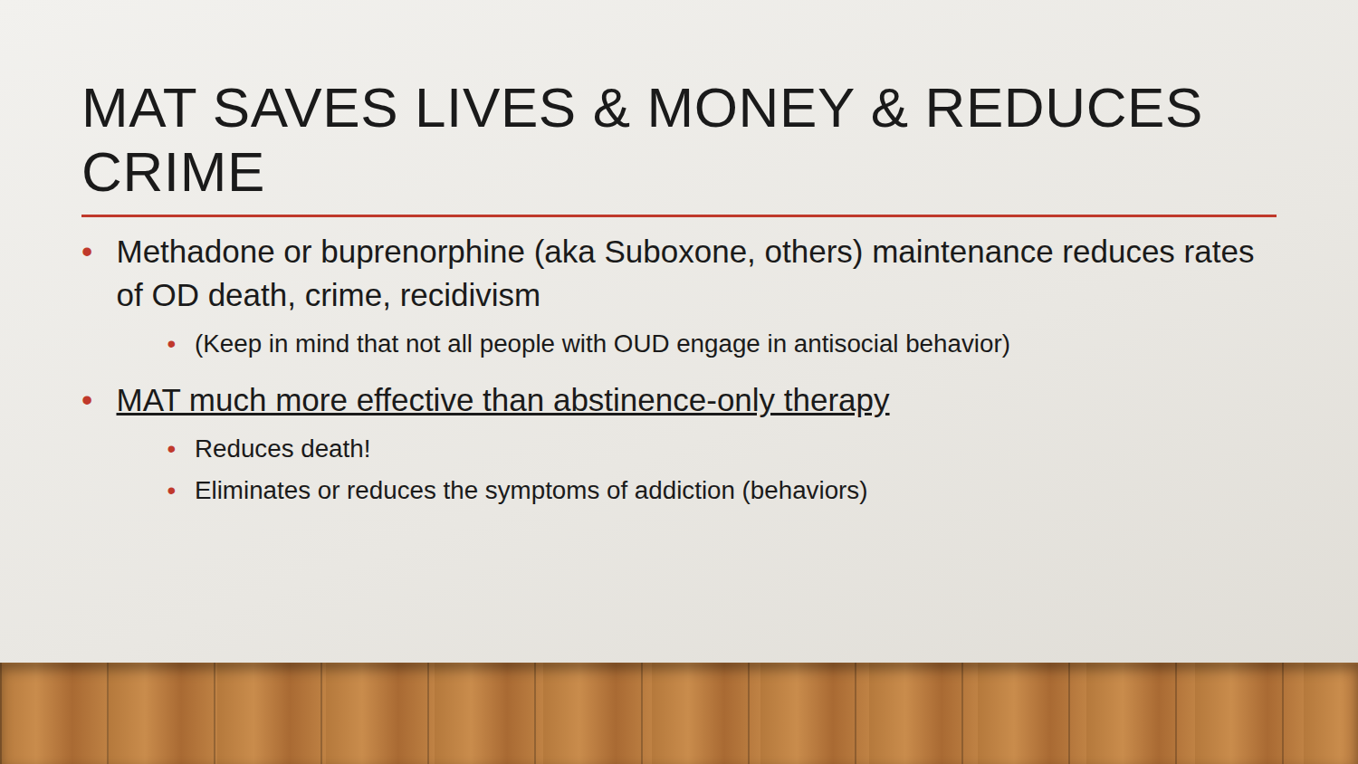MAT Saves Lives & Money & Reduces Crime
Methadone or buprenorphine (aka Suboxone, others) maintenance reduces rates of OD death, crime, recidivism
(Keep in mind that not all people with OUD engage in antisocial behavior)
MAT much more effective than abstinence-only therapy
Reduces death!
Eliminates or reduces the symptoms of addiction (behaviors)